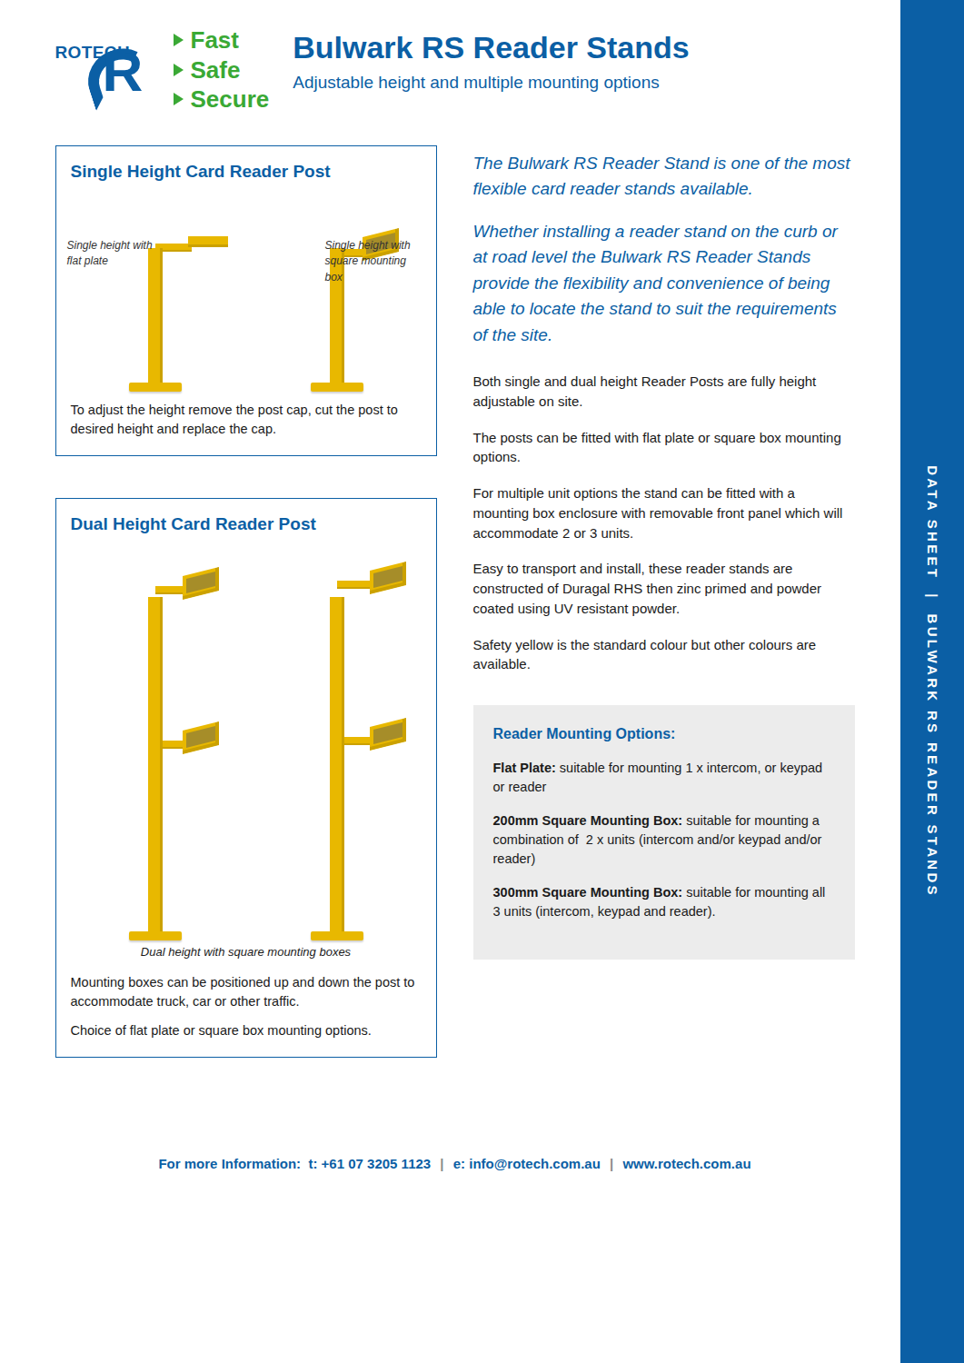DATA SHEET | BULWARK RS READER STANDS
ROTECH R
Fast
Safe
Secure
Bulwark RS Reader Stands
Adjustable height and multiple mounting options
Single Height Card Reader Post
Single height with flat plate
Single height with square mounting box
To adjust the height remove the post cap, cut the post to desired height and replace the cap.
Dual Height Card Reader Post
Dual height with square mounting boxes
Mounting boxes can be positioned up and down the post to accommodate truck, car or other traffic.
Choice of flat plate or square box mounting options.
The Bulwark RS Reader Stand is one of the most flexible card reader stands available.
Whether installing a reader stand on the curb or at road level the Bulwark RS Reader Stands provide the flexibility and convenience of being able to locate the stand to suit the requirements of the site.
Both single and dual height Reader Posts are fully height adjustable on site.
The posts can be fitted with flat plate or square box mounting options.
For multiple unit options the stand can be fitted with a mounting box enclosure with removable front panel which will accommodate 2 or 3 units.
Easy to transport and install, these reader stands are constructed of Duragal RHS then zinc primed and powder coated using UV resistant powder.
Safety yellow is the standard colour but other colours are available.
Reader Mounting Options:
Flat Plate: suitable for mounting 1 x intercom, or keypad or reader
200mm Square Mounting Box: suitable for mounting a combination of 2 x units (intercom and/or keypad and/or reader)
300mm Square Mounting Box: suitable for mounting all 3 units (intercom, keypad and reader).
For more Information: t: +61 07 3205 1123 | e: info@rotech.com.au | www.rotech.com.au